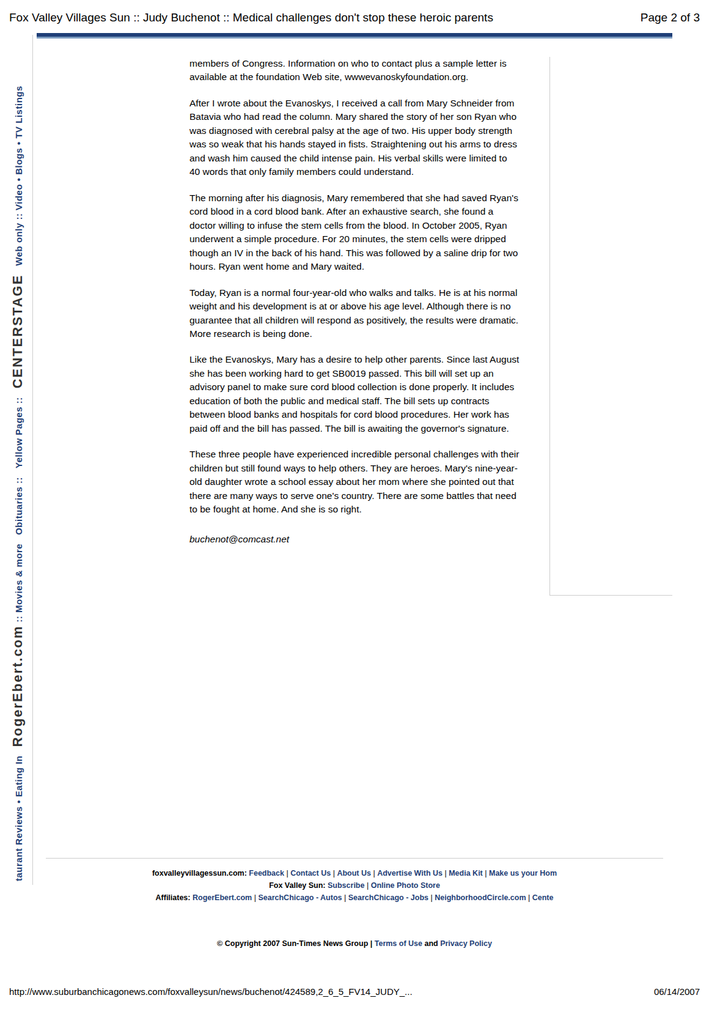Fox Valley Villages Sun :: Judy Buchenot :: Medical challenges don't stop these heroic parents
Page 2 of 3
taurant Reviews • Eating In RogerEbert.com :: Movies & more Obituaries :: Yellow Pages :: CENTERSTAGE Web only :: Video • Blogs • TV Listings
members of Congress. Information on who to contact plus a sample letter is available at the foundation Web site, wwwevanoskyfoundation.org.
After I wrote about the Evanoskys, I received a call from Mary Schneider from Batavia who had read the column. Mary shared the story of her son Ryan who was diagnosed with cerebral palsy at the age of two. His upper body strength was so weak that his hands stayed in fists. Straightening out his arms to dress and wash him caused the child intense pain. His verbal skills were limited to 40 words that only family members could understand.
The morning after his diagnosis, Mary remembered that she had saved Ryan's cord blood in a cord blood bank. After an exhaustive search, she found a doctor willing to infuse the stem cells from the blood. In October 2005, Ryan underwent a simple procedure. For 20 minutes, the stem cells were dripped though an IV in the back of his hand. This was followed by a saline drip for two hours. Ryan went home and Mary waited.
Today, Ryan is a normal four-year-old who walks and talks. He is at his normal weight and his development is at or above his age level. Although there is no guarantee that all children will respond as positively, the results were dramatic. More research is being done.
Like the Evanoskys, Mary has a desire to help other parents. Since last August she has been working hard to get SB0019 passed. This bill will set up an advisory panel to make sure cord blood collection is done properly. It includes education of both the public and medical staff. The bill sets up contracts between blood banks and hospitals for cord blood procedures. Her work has paid off and the bill has passed. The bill is awaiting the governor's signature.
These three people have experienced incredible personal challenges with their children but still found ways to help others. They are heroes. Mary's nine-year-old daughter wrote a school essay about her mom where she pointed out that there are many ways to serve one's country. There are some battles that need to be fought at home. And she is so right.
buchenot@comcast.net
foxvalleyvillagessun.com: Feedback | Contact Us | About Us | Advertise With Us | Media Kit | Make us your Hom
Fox Valley Sun: Subscribe | Online Photo Store
Affiliates: RogerEbert.com | SearchChicago - Autos | SearchChicago - Jobs | NeighborhoodCircle.com | Cente
© Copyright 2007 Sun-Times News Group | Terms of Use and Privacy Policy
http://www.suburbanchicagonews.com/foxvalleysun/news/buchenot/424589,2_6_5_FV14_JUDY_...
06/14/2007